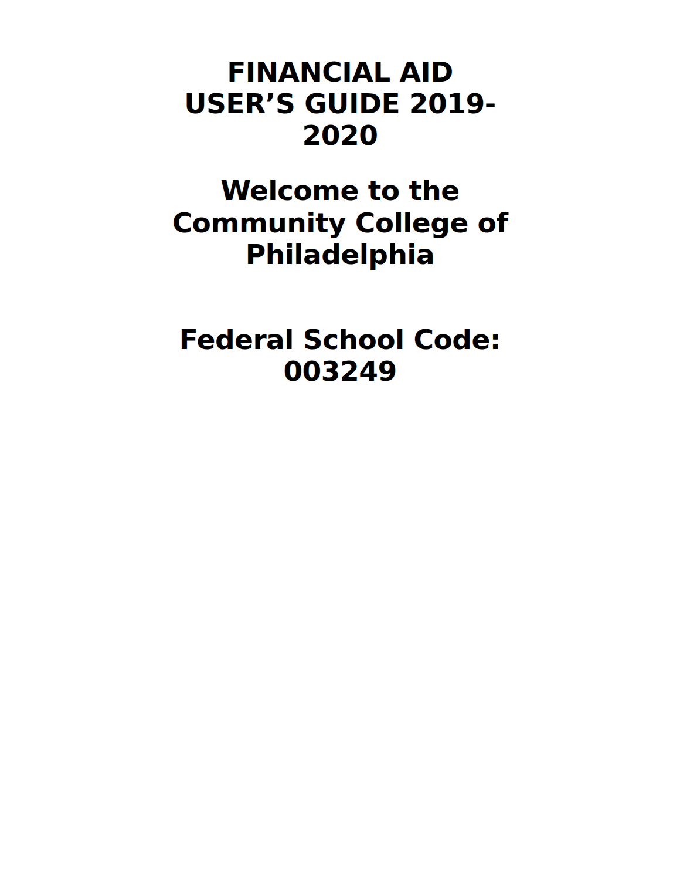FINANCIAL AID USER’S GUIDE 2019-2020
Welcome to the Community College of Philadelphia
Federal School Code: 003249